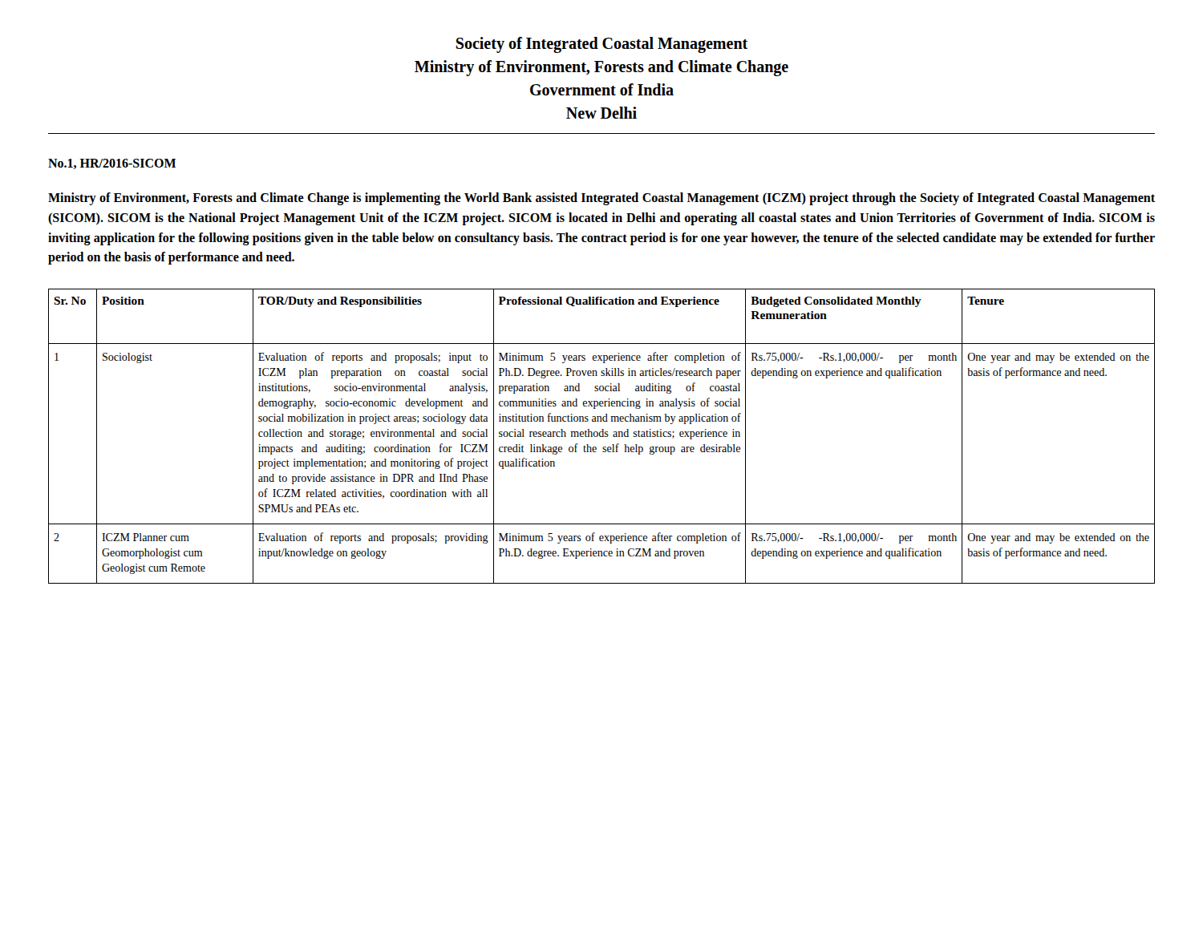Society of Integrated Coastal Management
Ministry of Environment, Forests and Climate Change
Government of India
New Delhi
No.1, HR/2016-SICOM
Ministry of Environment, Forests and Climate Change is implementing the World Bank assisted Integrated Coastal Management (ICZM) project through the Society of Integrated Coastal Management (SICOM). SICOM is the National Project Management Unit of the ICZM project. SICOM is located in Delhi and operating all coastal states and Union Territories of Government of India. SICOM is inviting application for the following positions given in the table below on consultancy basis. The contract period is for one year however, the tenure of the selected candidate may be extended for further period on the basis of performance and need.
| Sr. No | Position | TOR/Duty and Responsibilities | Professional Qualification and Experience | Budgeted Consolidated Monthly Remuneration | Tenure |
| --- | --- | --- | --- | --- | --- |
| 1 | Sociologist | Evaluation of reports and proposals; input to ICZM plan preparation on coastal social institutions, socio-environmental analysis, demography, socio-economic development and social mobilization in project areas; sociology data collection and storage; environmental and social impacts and auditing; coordination for ICZM project implementation; and monitoring of project and to provide assistance in DPR and IInd Phase of ICZM related activities, coordination with all SPMUs and PEAs etc. | Minimum 5 years experience after completion of Ph.D. Degree. Proven skills in articles/research paper preparation and social auditing of coastal communities and experiencing in analysis of social institution functions and mechanism by application of social research methods and statistics; experience in credit linkage of the self help group are desirable qualification | Rs.75,000/- -Rs.1,00,000/- per month depending on experience and qualification | One year and may be extended on the basis of performance and need. |
| 2 | ICZM Planner cum Geomorphologist cum Geologist cum Remote | Evaluation of reports and proposals; providing input/knowledge on geology | Minimum 5 years of experience after completion of Ph.D. degree. Experience in CZM and proven | Rs.75,000/- -Rs.1,00,000/- per month depending on experience and qualification | One year and may be extended on the basis of performance and need. |